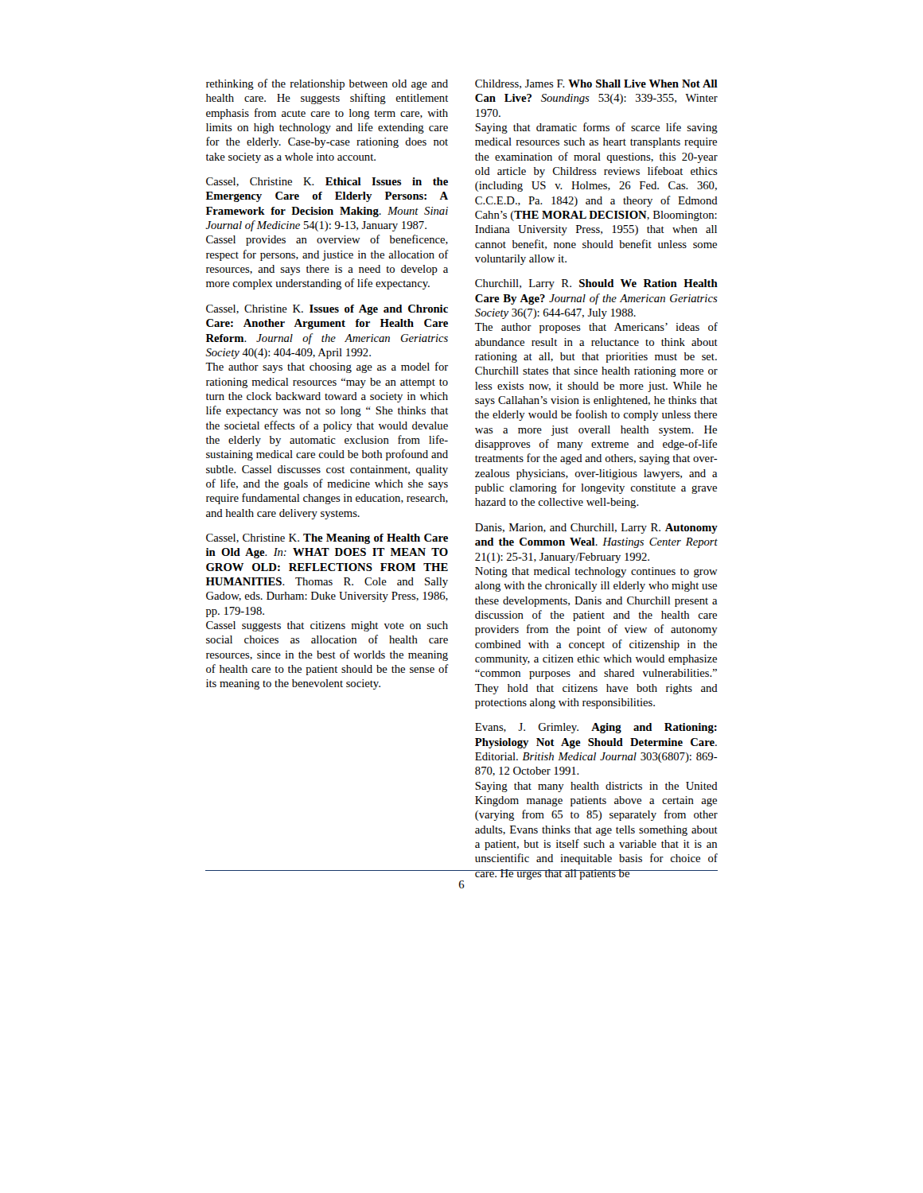rethinking of the relationship between old age and health care. He suggests shifting entitlement emphasis from acute care to long term care, with limits on high technology and life extending care for the elderly. Case-by-case rationing does not take society as a whole into account.
Cassel, Christine K. Ethical Issues in the Emergency Care of Elderly Persons: A Framework for Decision Making. Mount Sinai Journal of Medicine 54(1): 9-13, January 1987.
Cassel provides an overview of beneficence, respect for persons, and justice in the allocation of resources, and says there is a need to develop a more complex understanding of life expectancy.
Cassel, Christine K. Issues of Age and Chronic Care: Another Argument for Health Care Reform. Journal of the American Geriatrics Society 40(4): 404-409, April 1992.
The author says that choosing age as a model for rationing medical resources “may be an attempt to turn the clock backward toward a society in which life expectancy was not so long “ She thinks that the societal effects of a policy that would devalue the elderly by automatic exclusion from life-sustaining medical care could be both profound and subtle. Cassel discusses cost containment, quality of life, and the goals of medicine which she says require fundamental changes in education, research, and health care delivery systems.
Cassel, Christine K. The Meaning of Health Care in Old Age. In: WHAT DOES IT MEAN TO GROW OLD: REFLECTIONS FROM THE HUMANITIES. Thomas R. Cole and Sally Gadow, eds. Durham: Duke University Press, 1986, pp. 179-198.
Cassel suggests that citizens might vote on such social choices as allocation of health care resources, since in the best of worlds the meaning of health care to the patient should be the sense of its meaning to the benevolent society.
Childress, James F. Who Shall Live When Not All Can Live? Soundings 53(4): 339-355, Winter 1970.
Saying that dramatic forms of scarce life saving medical resources such as heart transplants require the examination of moral questions, this 20-year old article by Childress reviews lifeboat ethics (including US v. Holmes, 26 Fed. Cas. 360, C.C.E.D., Pa. 1842) and a theory of Edmond Cahn’s (THE MORAL DECISION, Bloomington: Indiana University Press, 1955) that when all cannot benefit, none should benefit unless some voluntarily allow it.
Churchill, Larry R. Should We Ration Health Care By Age? Journal of the American Geriatrics Society 36(7): 644-647, July 1988.
The author proposes that Americans’ ideas of abundance result in a reluctance to think about rationing at all, but that priorities must be set. Churchill states that since health rationing more or less exists now, it should be more just. While he says Callahan’s vision is enlightened, he thinks that the elderly would be foolish to comply unless there was a more just overall health system. He disapproves of many extreme and edge-of-life treatments for the aged and others, saying that over-zealous physicians, over-litigious lawyers, and a public clamoring for longevity constitute a grave hazard to the collective well-being.
Danis, Marion, and Churchill, Larry R. Autonomy and the Common Weal. Hastings Center Report 21(1): 25-31, January/February 1992.
Noting that medical technology continues to grow along with the chronically ill elderly who might use these developments, Danis and Churchill present a discussion of the patient and the health care providers from the point of view of autonomy combined with a concept of citizenship in the community, a citizen ethic which would emphasize “common purposes and shared vulnerabilities.” They hold that citizens have both rights and protections along with responsibilities.
Evans, J. Grimley. Aging and Rationing: Physiology Not Age Should Determine Care. Editorial. British Medical Journal 303(6807): 869-870, 12 October 1991.
Saying that many health districts in the United Kingdom manage patients above a certain age (varying from 65 to 85) separately from other adults, Evans thinks that age tells something about a patient, but is itself such a variable that it is an unscientific and inequitable basis for choice of care. He urges that all patients be
6